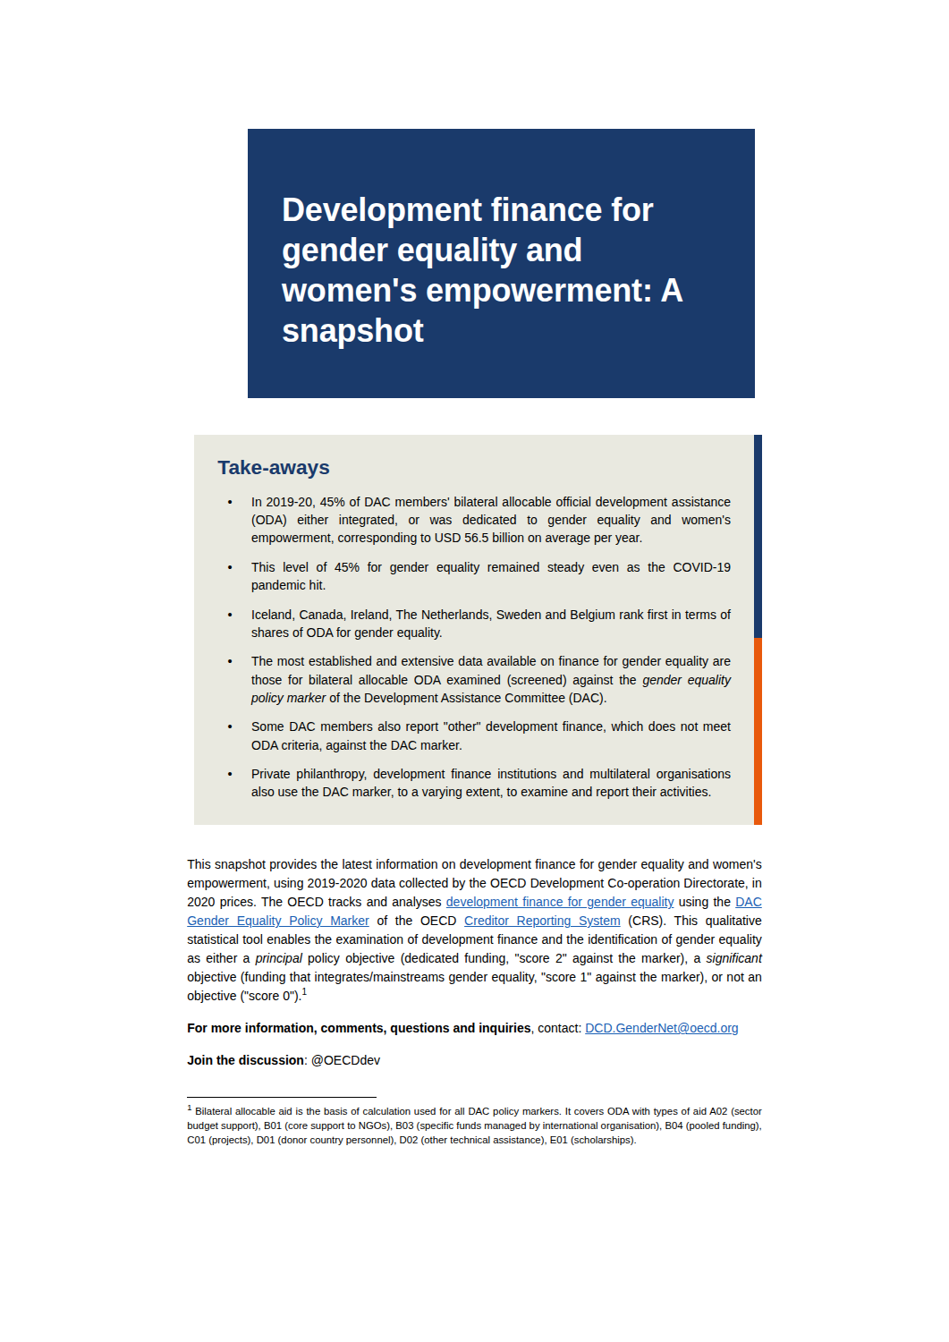Development finance for gender equality and women's empowerment: A snapshot
Take-aways
In 2019-20, 45% of DAC members' bilateral allocable official development assistance (ODA) either integrated, or was dedicated to gender equality and women's empowerment, corresponding to USD 56.5 billion on average per year.
This level of 45% for gender equality remained steady even as the COVID-19 pandemic hit.
Iceland, Canada, Ireland, The Netherlands, Sweden and Belgium rank first in terms of shares of ODA for gender equality.
The most established and extensive data available on finance for gender equality are those for bilateral allocable ODA examined (screened) against the gender equality policy marker of the Development Assistance Committee (DAC).
Some DAC members also report "other" development finance, which does not meet ODA criteria, against the DAC marker.
Private philanthropy, development finance institutions and multilateral organisations also use the DAC marker, to a varying extent, to examine and report their activities.
This snapshot provides the latest information on development finance for gender equality and women's empowerment, using 2019-2020 data collected by the OECD Development Co-operation Directorate, in 2020 prices. The OECD tracks and analyses development finance for gender equality using the DAC Gender Equality Policy Marker of the OECD Creditor Reporting System (CRS). This qualitative statistical tool enables the examination of development finance and the identification of gender equality as either a principal policy objective (dedicated funding, "score 2" against the marker), a significant objective (funding that integrates/mainstreams gender equality, "score 1" against the marker), or not an objective ("score 0").1
For more information, comments, questions and inquiries, contact: DCD.GenderNet@oecd.org
Join the discussion: @OECDdev
1 Bilateral allocable aid is the basis of calculation used for all DAC policy markers. It covers ODA with types of aid A02 (sector budget support), B01 (core support to NGOs), B03 (specific funds managed by international organisation), B04 (pooled funding), C01 (projects), D01 (donor country personnel), D02 (other technical assistance), E01 (scholarships).